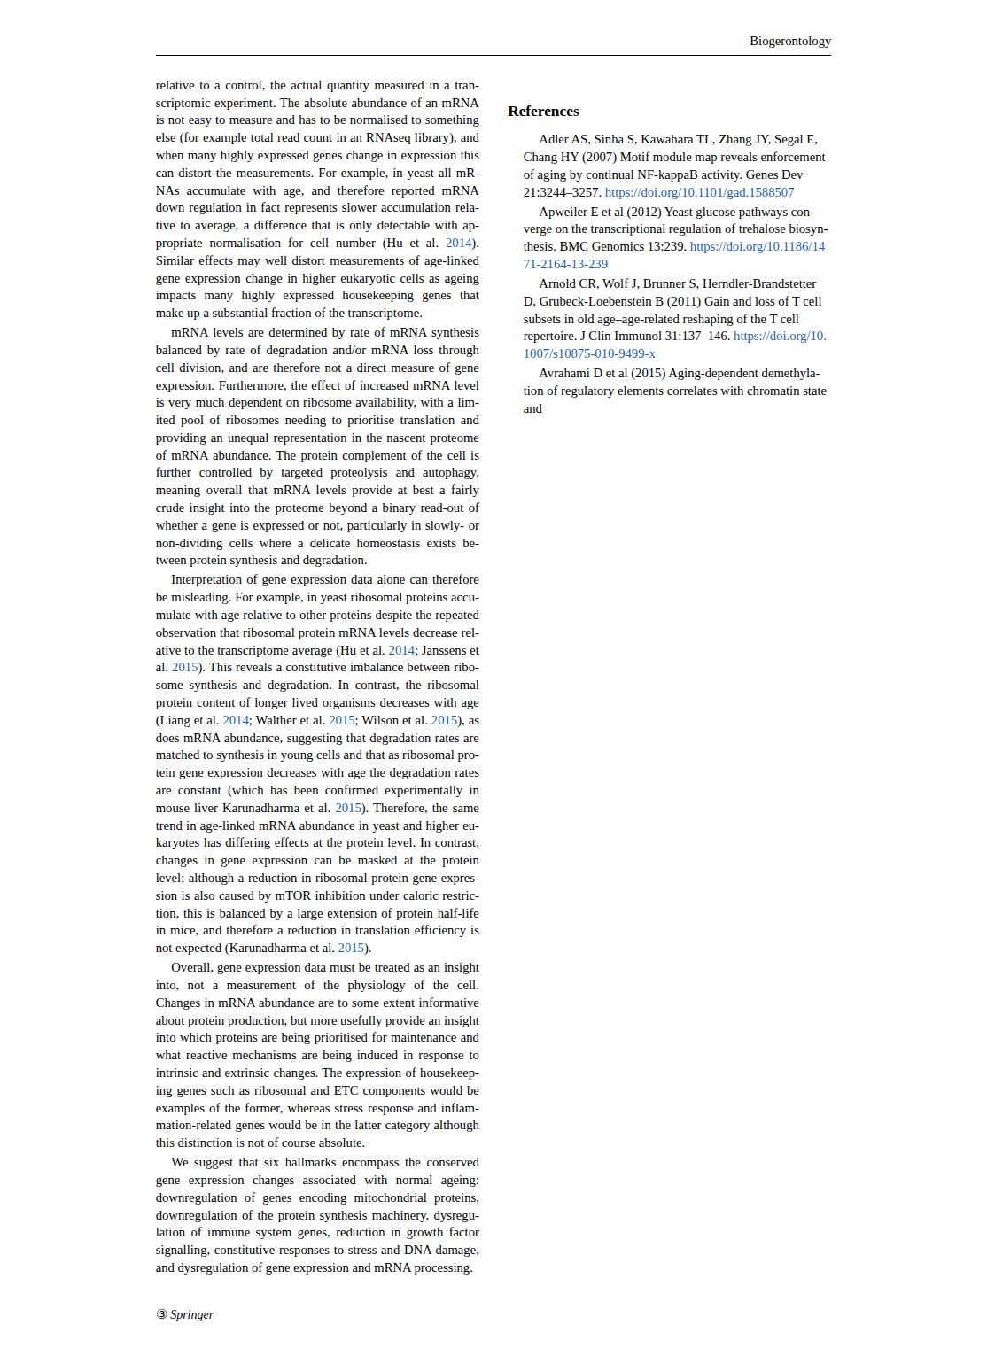Biogerontology
relative to a control, the actual quantity measured in a transcriptomic experiment. The absolute abundance of an mRNA is not easy to measure and has to be normalised to something else (for example total read count in an RNAseq library), and when many highly expressed genes change in expression this can distort the measurements. For example, in yeast all mRNAs accumulate with age, and therefore reported mRNA down regulation in fact represents slower accumulation relative to average, a difference that is only detectable with appropriate normalisation for cell number (Hu et al. 2014). Similar effects may well distort measurements of age-linked gene expression change in higher eukaryotic cells as ageing impacts many highly expressed housekeeping genes that make up a substantial fraction of the transcriptome.
mRNA levels are determined by rate of mRNA synthesis balanced by rate of degradation and/or mRNA loss through cell division, and are therefore not a direct measure of gene expression. Furthermore, the effect of increased mRNA level is very much dependent on ribosome availability, with a limited pool of ribosomes needing to prioritise translation and providing an unequal representation in the nascent proteome of mRNA abundance. The protein complement of the cell is further controlled by targeted proteolysis and autophagy, meaning overall that mRNA levels provide at best a fairly crude insight into the proteome beyond a binary read-out of whether a gene is expressed or not, particularly in slowly- or non-dividing cells where a delicate homeostasis exists between protein synthesis and degradation.
Interpretation of gene expression data alone can therefore be misleading. For example, in yeast ribosomal proteins accumulate with age relative to other proteins despite the repeated observation that ribosomal protein mRNA levels decrease relative to the transcriptome average (Hu et al. 2014; Janssens et al. 2015). This reveals a constitutive imbalance between ribosome synthesis and degradation. In contrast, the ribosomal protein content of longer lived organisms decreases with age (Liang et al. 2014; Walther et al. 2015; Wilson et al. 2015), as does mRNA abundance, suggesting that degradation rates are matched to synthesis in young cells and that as ribosomal protein gene expression decreases with age the degradation rates are constant (which has been confirmed experimentally in mouse liver Karunadharma et al. 2015). Therefore, the same trend in age-linked mRNA abundance in yeast and higher eukaryotes has differing effects at the protein level. In contrast, changes in gene expression can be masked at the protein level; although a reduction in ribosomal protein gene expression is also caused by mTOR inhibition under caloric restriction, this is balanced by a large extension of protein half-life in mice, and therefore a reduction in translation efficiency is not expected (Karunadharma et al. 2015).
Overall, gene expression data must be treated as an insight into, not a measurement of the physiology of the cell. Changes in mRNA abundance are to some extent informative about protein production, but more usefully provide an insight into which proteins are being prioritised for maintenance and what reactive mechanisms are being induced in response to intrinsic and extrinsic changes. The expression of housekeeping genes such as ribosomal and ETC components would be examples of the former, whereas stress response and inflammation-related genes would be in the latter category although this distinction is not of course absolute.
We suggest that six hallmarks encompass the conserved gene expression changes associated with normal ageing: downregulation of genes encoding mitochondrial proteins, downregulation of the protein synthesis machinery, dysregulation of immune system genes, reduction in growth factor signalling, constitutive responses to stress and DNA damage, and dysregulation of gene expression and mRNA processing.
References
Adler AS, Sinha S, Kawahara TL, Zhang JY, Segal E, Chang HY (2007) Motif module map reveals enforcement of aging by continual NF-kappaB activity. Genes Dev 21:3244–3257. https://doi.org/10.1101/gad.1588507
Apweiler E et al (2012) Yeast glucose pathways converge on the transcriptional regulation of trehalose biosynthesis. BMC Genomics 13:239. https://doi.org/10.1186/1471-2164-13-239
Arnold CR, Wolf J, Brunner S, Herndler-Brandstetter D, Grubeck-Loebenstein B (2011) Gain and loss of T cell subsets in old age–age-related reshaping of the T cell repertoire. J Clin Immunol 31:137–146. https://doi.org/10.1007/s10875-010-9499-x
Avrahami D et al (2015) Aging-dependent demethylation of regulatory elements correlates with chromatin state and
③ Springer